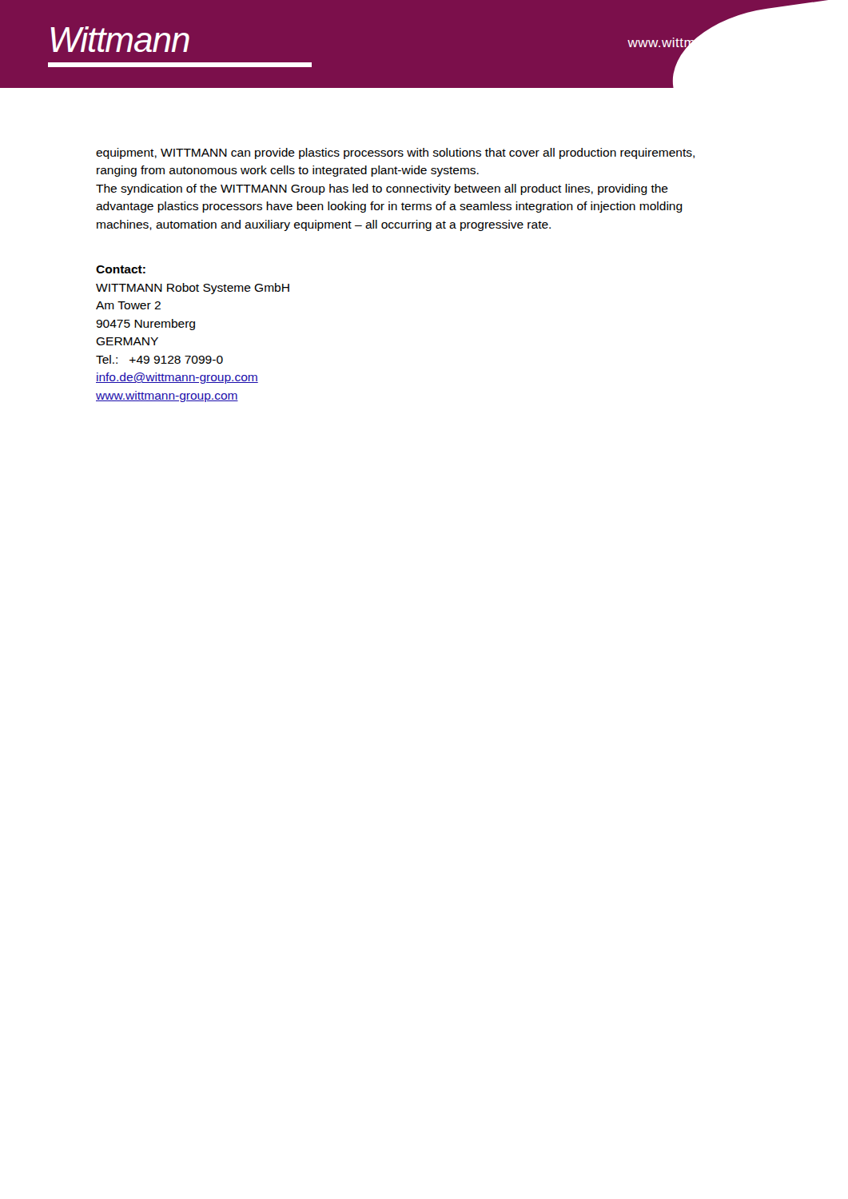Wittmann
www.wittmann-group.com
equipment, WITTMANN can provide plastics processors with solutions that cover all production requirements, ranging from autonomous work cells to integrated plant-wide systems.
The syndication of the WITTMANN Group has led to connectivity between all product lines, providing the advantage plastics processors have been looking for in terms of a seamless integration of injection molding machines, automation and auxiliary equipment – all occurring at a progressive rate.
Contact:
WITTMANN Robot Systeme GmbH
Am Tower 2
90475 Nuremberg
GERMANY
Tel.: +49 9128 7099-0
info.de@wittmann-group.com
www.wittmann-group.com